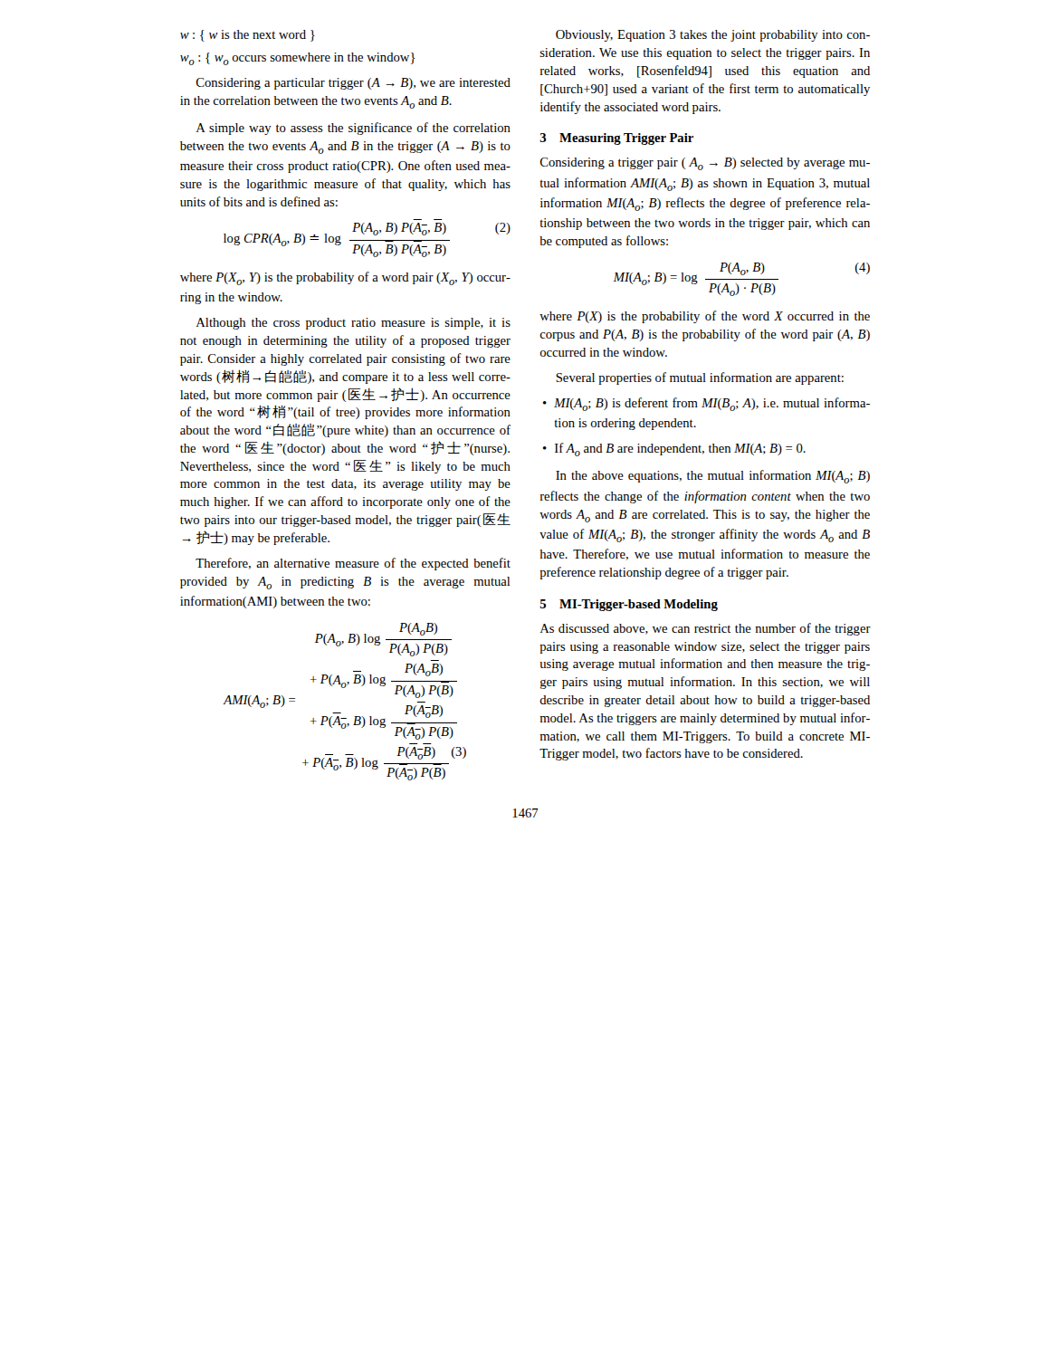w : { w is the next word }
wo : { wo occurs somewhere in the window}
Considering a particular trigger (A → B), we are interested in the correlation between the two events Ao and B.
A simple way to assess the significance of the correlation between the two events Ao and B in the trigger (A → B) is to measure their cross product ratio(CPR). One often used measure is the logarithmic measure of that quality, which has units of bits and is defined as:
log CPR(Ao, B) ≐ log P(Ao, B) P(Ao, B) P(Ao, B) P(Ao, B) (2)
where P(Xo, Y) is the probability of a word pair (Xo, Y) occurring in the window.
Although the cross product ratio measure is simple, it is not enough in determining the utility of a proposed trigger pair. Consider a highly correlated pair consisting of two rare words (树梢→白皑皑), and compare it to a less well correlated, but more common pair (医生→护士). An occurrence of the word “树梢”(tail of tree) provides more information about the word “白皑皑”(pure white) than an occurrence of the word “医生”(doctor) about the word “护士”(nurse). Nevertheless, since the word “医生” is likely to be much more common in the test data, its average utility may be much higher. If we can afford to incorporate only one of the two pairs into our trigger-based model, the trigger pair(医生 → 护士) may be preferable.
Therefore, an alternative measure of the expected benefit provided by Ao in predicting B is the average mutual information(AMI) between the two:
AMI(Ao; B) = P(Ao, B) log P(Ao B) P(Ao) P(B) + P(Ao, B) log P(Ao B) P(Ao) P(B) + P(Ao, B) log P(Ao B) P(Ao) P(B) + P(Ao, B) log P(Ao B) P(Ao) P(B) (3)
Obviously, Equation 3 takes the joint probability into consideration. We use this equation to select the trigger pairs. In related works, [Rosenfeld94] used this equation and [Church+90] used a variant of the first term to automatically identify the associated word pairs.
3 Measuring Trigger Pair
Considering a trigger pair ( Ao → B) selected by average mutual information AMI(Ao; B) as shown in Equation 3, mutual information MI(Ao; B) reflects the degree of preference relationship between the two words in the trigger pair, which can be computed as follows:
MI(Ao; B) = log P(Ao, B) P(Ao) · P(B) (4)
where P(X) is the probability of the word X occurred in the corpus and P(A, B) is the probability of the word pair (A, B) occurred in the window.
Several properties of mutual information are apparent:
MI(Ao; B) is deferent from MI(Bo; A), i.e. mutual information is ordering dependent.
If Ao and B are independent, then MI(A; B) = 0.
In the above equations, the mutual information MI(Ao; B) reflects the change of the information content when the two words Ao and B are correlated. This is to say, the higher the value of MI(Ao; B), the stronger affinity the words Ao and B have. Therefore, we use mutual information to measure the preference relationship degree of a trigger pair.
5 MI-Trigger-based Modeling
As discussed above, we can restrict the number of the trigger pairs using a reasonable window size, select the trigger pairs using average mutual information and then measure the trigger pairs using mutual information. In this section, we will describe in greater detail about how to build a trigger-based model. As the triggers are mainly determined by mutual information, we call them MI-Triggers. To build a concrete MI-Trigger model, two factors have to be considered.
1467